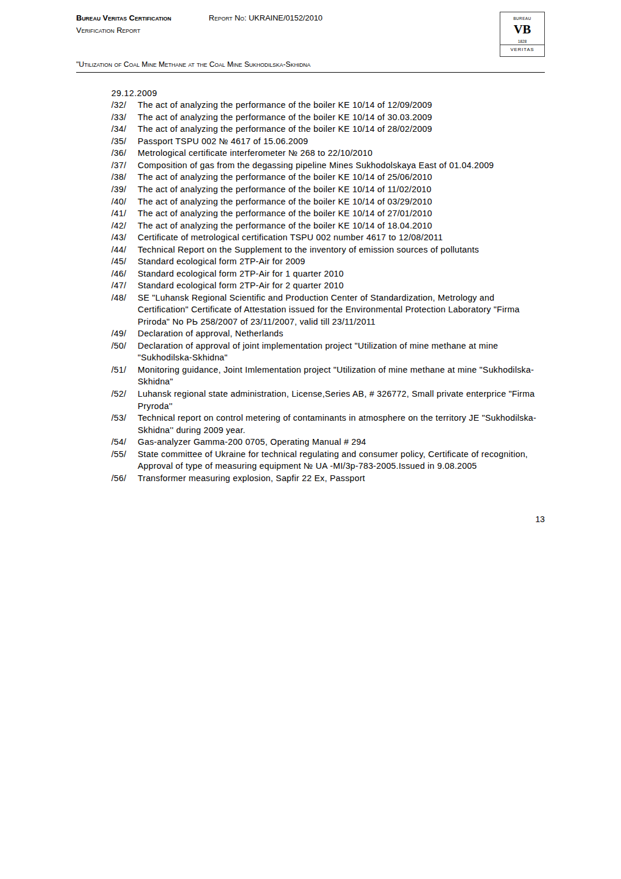Bureau Veritas Certification Report No: UKRAINE/0152/2010 Verification Report
BUREAU
VB
1828
VERITAS
"Utilization of Coal Mine Methane at the Coal Mine Sukhodilska-Skhidna
29.12.2009
/32/The act of analyzing the performance of the boiler KE 10/14 of 12/09/2009
/33/The act of analyzing the performance of the boiler KE 10/14 of 30.03.2009
/34/The act of analyzing the performance of the boiler KE 10/14 of 28/02/2009
/35/Passport TSPU 002 № 4617 of 15.06.2009
/36/Metrological certificate interferometer № 268 to 22/10/2010
/37/Composition of gas from the degassing pipeline Mines Sukhodolskaya East of 01.04.2009
/38/The act of analyzing the performance of the boiler KE 10/14 of 25/06/2010
/39/The act of analyzing the performance of the boiler KE 10/14 of 11/02/2010
/40/The act of analyzing the performance of the boiler KE 10/14 of 03/29/2010
/41/The act of analyzing the performance of the boiler KE 10/14 of 27/01/2010
/42/The act of analyzing the performance of the boiler KE 10/14 of 18.04.2010
/43/Certificate of metrological certification TSPU 002 number 4617 to 12/08/2011
/44/Technical Report on the Supplement to the inventory of emission sources of pollutants
/45/Standard ecological form 2TP-Air for 2009
/46/Standard ecological form 2TP-Air for 1 quarter 2010
/47/Standard ecological form 2TP-Air for 2 quarter 2010
/48/SE "Luhansk Regional Scientific and Production Center of Standardization, Metrology and Certification" Certificate of Attestation issued for the Environmental Protection Laboratory "Firma Priroda" No PЬ 258/2007 of 23/11/2007, valid till 23/11/2011
/49/Declaration of approval, Netherlands
/50/Declaration of approval of joint implementation project "Utilization of mine methane at mine "Sukhodilska-Skhidna"
/51/Monitoring guidance, Joint Imlementation project "Utilization of mine methane at mine "Sukhodilska-Skhidna"
/52/Luhansk regional state administration, License,Series AB, # 326772, Small private enterprice "Firma Pryroda''
/53/Technical report on control metering of contaminants in atmosphere on the territory JE "Sukhodilska-Skhidna'' during 2009 year.
/54/Gas-analyzer Gamma-200 0705, Operating Manual # 294
/55/State committee of Ukraine for technical regulating and consumer policy, Certificate of recognition, Approval of type of measuring equipment № UA -MI/3p-783-2005.Issued in 9.08.2005
/56/Transformer measuring explosion, Sapfir 22 Ex, Passport
13